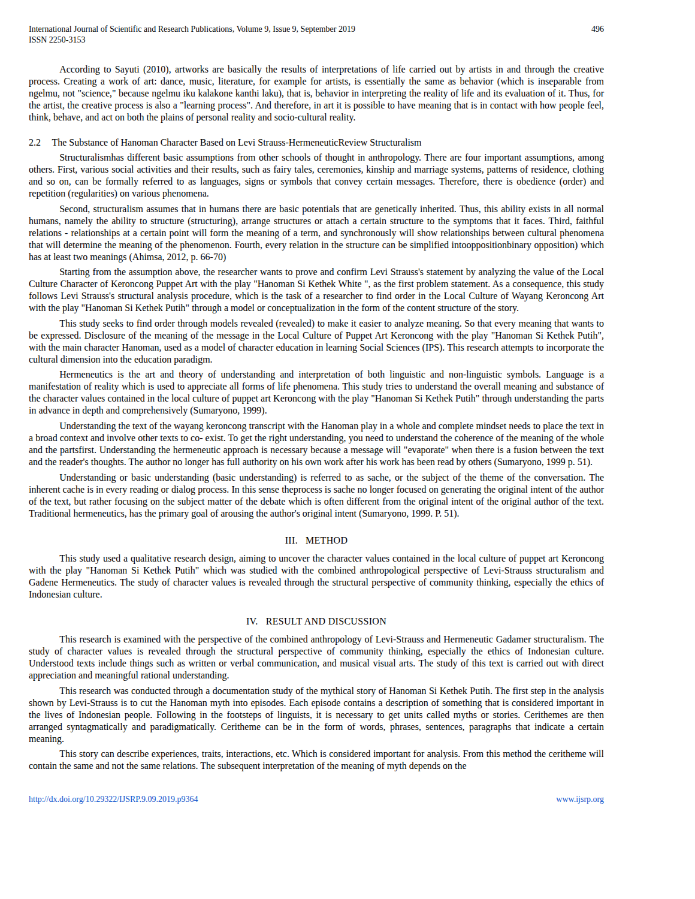International Journal of Scientific and Research Publications, Volume 9, Issue 9, September 2019
ISSN 2250-3153
496
According to Sayuti (2010), artworks are basically the results of interpretations of life carried out by artists in and through the creative process. Creating a work of art: dance, music, literature, for example for artists, is essentially the same as behavior (which is inseparable from ngelmu, not "science," because ngelmu iku kalakone kanthi laku), that is, behavior in interpreting the reality of life and its evaluation of it. Thus, for the artist, the creative process is also a "learning process". And therefore, in art it is possible to have meaning that is in contact with how people feel, think, behave, and act on both the plains of personal reality and socio-cultural reality.
2.2 The Substance of Hanoman Character Based on Levi Strauss-HermeneuticReview Structuralism
Structuralismhas different basic assumptions from other schools of thought in anthropology. There are four important assumptions, among others. First, various social activities and their results, such as fairy tales, ceremonies, kinship and marriage systems, patterns of residence, clothing and so on, can be formally referred to as languages, signs or symbols that convey certain messages. Therefore, there is obedience (order) and repetition (regularities) on various phenomena.
Second, structuralism assumes that in humans there are basic potentials that are genetically inherited. Thus, this ability exists in all normal humans, namely the ability to structure (structuring), arrange structures or attach a certain structure to the symptoms that it faces. Third, faithful relations - relationships at a certain point will form the meaning of a term, and synchronously will show relationships between cultural phenomena that will determine the meaning of the phenomenon. Fourth, every relation in the structure can be simplified intooppositionbinary opposition) which has at least two meanings (Ahimsa, 2012, p. 66-70)
Starting from the assumption above, the researcher wants to prove and confirm Levi Strauss's statement by analyzing the value of the Local Culture Character of Keroncong Puppet Art with the play "Hanoman Si Kethek White ", as the first problem statement. As a consequence, this study follows Levi Strauss's structural analysis procedure, which is the task of a researcher to find order in the Local Culture of Wayang Keroncong Art with the play "Hanoman Si Kethek Putih" through a model or conceptualization in the form of the content structure of the story.
This study seeks to find order through models revealed (revealed) to make it easier to analyze meaning. So that every meaning that wants to be expressed. Disclosure of the meaning of the message in the Local Culture of Puppet Art Keroncong with the play "Hanoman Si Kethek Putih", with the main character Hanoman, used as a model of character education in learning Social Sciences (IPS). This research attempts to incorporate the cultural dimension into the education paradigm.
Hermeneutics is the art and theory of understanding and interpretation of both linguistic and non-linguistic symbols. Language is a manifestation of reality which is used to appreciate all forms of life phenomena. This study tries to understand the overall meaning and substance of the character values contained in the local culture of puppet art Keroncong with the play "Hanoman Si Kethek Putih" through understanding the parts in advance in depth and comprehensively (Sumaryono, 1999).
Understanding the text of the wayang keroncong transcript with the Hanoman play in a whole and complete mindset needs to place the text in a broad context and involve other texts to co- exist. To get the right understanding, you need to understand the coherence of the meaning of the whole and the partsfirst. Understanding the hermeneutic approach is necessary because a message will "evaporate" when there is a fusion between the text and the reader's thoughts. The author no longer has full authority on his own work after his work has been read by others (Sumaryono, 1999 p. 51).
Understanding or basic understanding (basic understanding) is referred to as sache, or the subject of the theme of the conversation. The inherent cache is in every reading or dialog process. In this sense theprocess is sache no longer focused on generating the original intent of the author of the text, but rather focusing on the subject matter of the debate which is often different from the original intent of the original author of the text. Traditional hermeneutics, has the primary goal of arousing the author's original intent (Sumaryono, 1999. P. 51).
III. METHOD
This study used a qualitative research design, aiming to uncover the character values contained in the local culture of puppet art Keroncong with the play "Hanoman Si Kethek Putih" which was studied with the combined anthropological perspective of Levi-Strauss structuralism and Gadene Hermeneutics. The study of character values is revealed through the structural perspective of community thinking, especially the ethics of Indonesian culture.
IV. RESULT AND DISCUSSION
This research is examined with the perspective of the combined anthropology of Levi-Strauss and Hermeneutic Gadamer structuralism. The study of character values is revealed through the structural perspective of community thinking, especially the ethics of Indonesian culture. Understood texts include things such as written or verbal communication, and musical visual arts. The study of this text is carried out with direct appreciation and meaningful rational understanding.
This research was conducted through a documentation study of the mythical story of Hanoman Si Kethek Putih. The first step in the analysis shown by Levi-Strauss is to cut the Hanoman myth into episodes. Each episode contains a description of something that is considered important in the lives of Indonesian people. Following in the footsteps of linguists, it is necessary to get units called myths or stories. Cerithemes are then arranged syntagmatically and paradigmatically. Ceritheme can be in the form of words, phrases, sentences, paragraphs that indicate a certain meaning.
This story can describe experiences, traits, interactions, etc. Which is considered important for analysis. From this method the ceritheme will contain the same and not the same relations. The subsequent interpretation of the meaning of myth depends on the
http://dx.doi.org/10.29322/IJSRP.9.09.2019.p9364
www.ijsrp.org